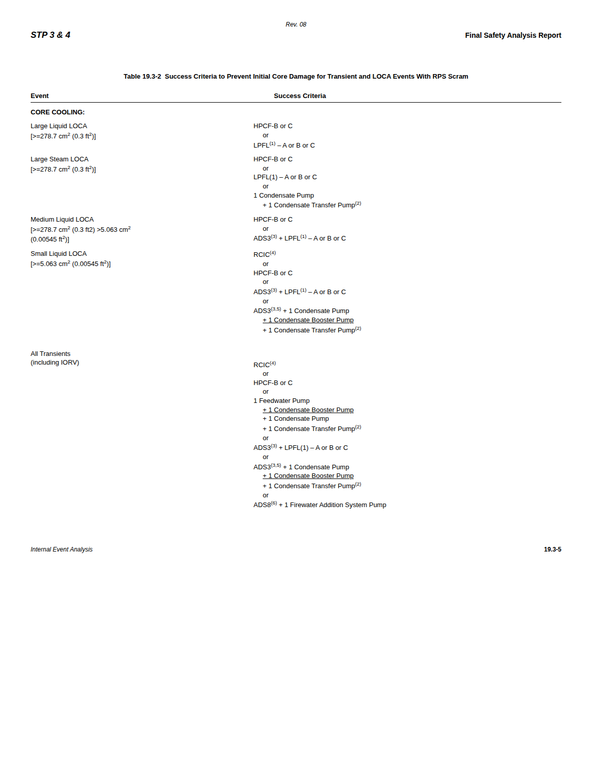Rev. 08
STP 3 & 4
Final Safety Analysis Report
Table 19.3-2 Success Criteria to Prevent Initial Core Damage for Transient and LOCA Events With RPS Scram
| Event | Success Criteria |
| --- | --- |
| CORE COOLING: | |
| Large Liquid LOCA [>=278.7 cm 2 (0.3 ft 2 )] | HPCF-B or C or LPFL (1) – A or B or C |
| Large Steam LOCA [>=278.7 cm 2 (0.3 ft 2 )] | HPCF-B or C or LPFL(1) – A or B or C or 1 Condensate Pump + 1 Condensate Transfer Pump (2) |
| Medium Liquid LOCA [>=278.7 cm 2 (0.3 ft2) >5.063 cm 2 (0.00545 ft 2 )] | HPCF-B or C or ADS3 (3) + LPFL (1) – A or B or C |
| Small Liquid LOCA [>=5.063 cm 2 (0.00545 ft 2 )] | RCIC (4) or HPCF-B or C or ADS3 (3) + LPFL (1) – A or B or C or ADS3 (3,5) + 1 Condensate Pump + 1 Condensate Booster Pump + 1 Condensate Transfer Pump (2) |
| All Transients (including IORV) | RCIC (4) or HPCF-B or C or 1 Feedwater Pump + 1 Condensate Booster Pump + 1 Condensate Pump + 1 Condensate Transfer Pump (2) or ADS3 (3) + LPFL(1) – A or B or C or ADS3 (3,5) + 1 Condensate Pump + 1 Condensate Booster Pump + 1 Condensate Transfer Pump (2) or ADS8 (6) + 1 Firewater Addition System Pump |
Internal Event Analysis
19.3-5